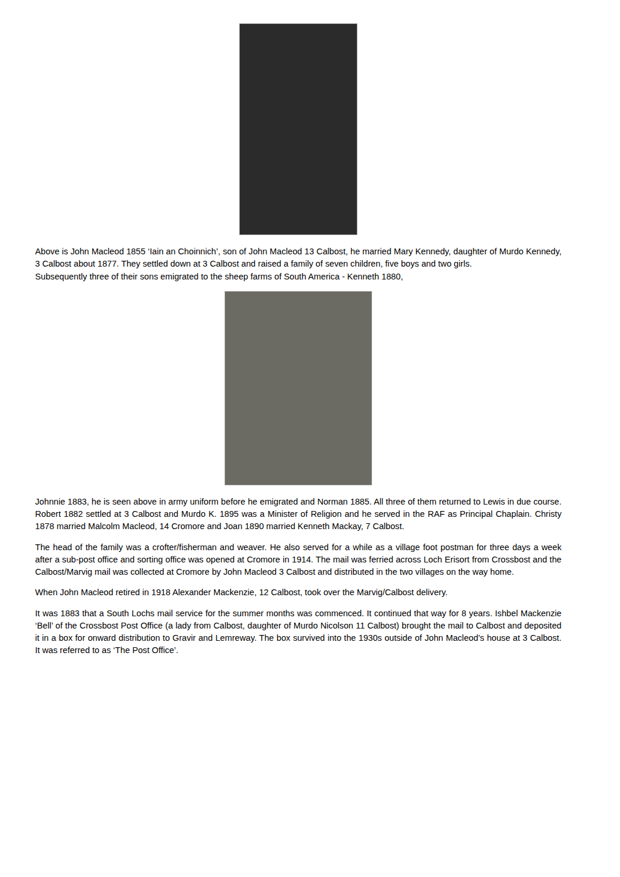Above is John Macleod 1855 ‘Iain an Choinnich’, son of John Macleod 13 Calbost, he married Mary Kennedy, daughter of Murdo Kennedy, 3 Calbost about 1877. They settled down at 3 Calbost and raised a family of seven children, five boys and two girls.
Subsequently three of their sons emigrated to the sheep farms of South America - Kenneth 1880,
Johnnie 1883, he is seen above in army uniform before he emigrated and Norman 1885. All three of them returned to Lewis in due course. Robert 1882 settled at 3 Calbost and Murdo K. 1895 was a Minister of Religion and he served in the RAF as Principal Chaplain. Christy 1878 married Malcolm Macleod, 14 Cromore and Joan 1890 married Kenneth Mackay, 7 Calbost.
The head of the family was a crofter/fisherman and weaver. He also served for a while as a village foot postman for three days a week after a sub-post office and sorting office was opened at Cromore in 1914. The mail was ferried across Loch Erisort from Crossbost and the Calbost/Marvig mail was collected at Cromore by John Macleod 3 Calbost and distributed in the two villages on the way home.
When John Macleod retired in 1918 Alexander Mackenzie, 12 Calbost, took over the Marvig/Calbost delivery.
It was 1883 that a South Lochs mail service for the summer months was commenced. It continued that way for 8 years. Ishbel Mackenzie ‘Bell’ of the Crossbost Post Office (a lady from Calbost, daughter of Murdo Nicolson 11 Calbost) brought the mail to Calbost and deposited it in a box for onward distribution to Gravir and Lemreway. The box survived into the 1930s outside of John Macleod’s house at 3 Calbost. It was referred to as ‘The Post Office’.